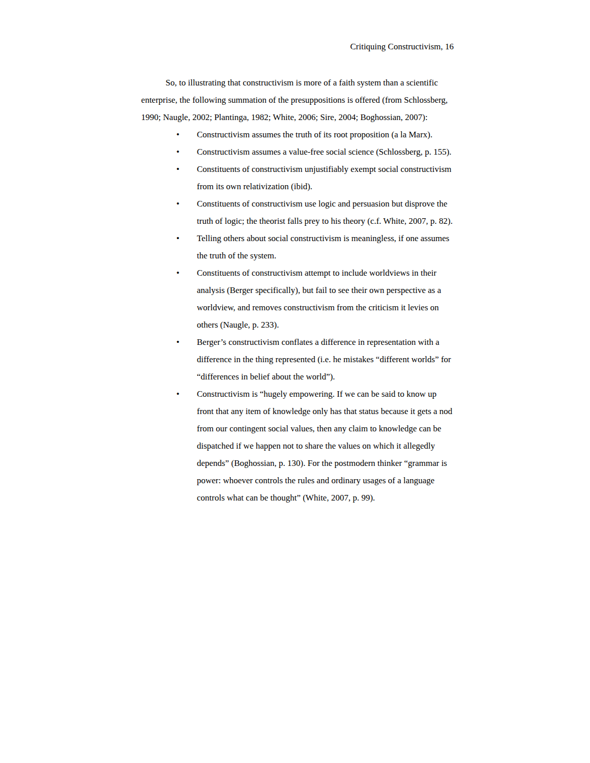Critiquing Constructivism, 16
So, to illustrating that constructivism is more of a faith system than a scientific enterprise, the following summation of the presuppositions is offered (from Schlossberg, 1990; Naugle, 2002; Plantinga, 1982; White, 2006; Sire, 2004; Boghossian, 2007):
Constructivism assumes the truth of its root proposition (a la Marx).
Constructivism assumes a value-free social science (Schlossberg, p. 155).
Constituents of constructivism unjustifiably exempt social constructivism from its own relativization (ibid).
Constituents of constructivism use logic and persuasion but disprove the truth of logic; the theorist falls prey to his theory (c.f. White, 2007, p. 82).
Telling others about social constructivism is meaningless, if one assumes the truth of the system.
Constituents of constructivism attempt to include worldviews in their analysis (Berger specifically), but fail to see their own perspective as a worldview, and removes constructivism from the criticism it levies on others (Naugle, p. 233).
Berger’s constructivism conflates a difference in representation with a difference in the thing represented (i.e. he mistakes “different worlds” for “differences in belief about the world”).
Constructivism is “hugely empowering. If we can be said to know up front that any item of knowledge only has that status because it gets a nod from our contingent social values, then any claim to knowledge can be dispatched if we happen not to share the values on which it allegedly depends” (Boghossian, p. 130). For the postmodern thinker “grammar is power: whoever controls the rules and ordinary usages of a language controls what can be thought” (White, 2007, p. 99).